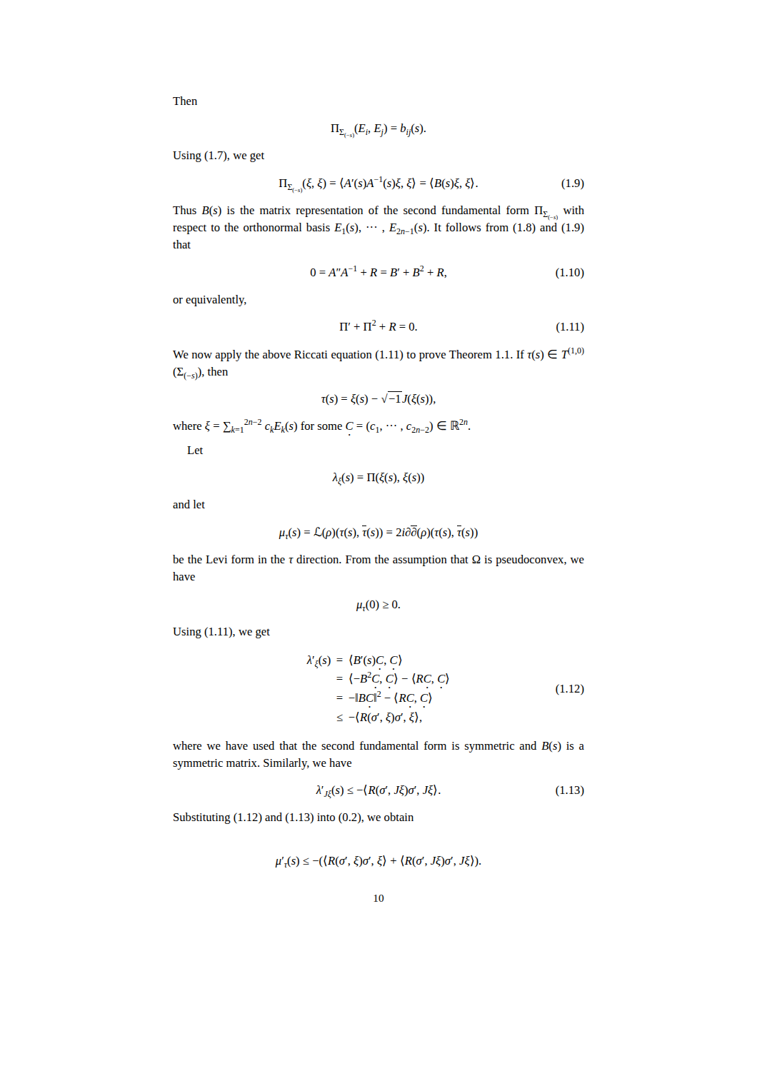Then
ΠΣ(−s)(Ei, Ej) = bij(s).
Using (1.7), we get
ΠΣ(−s)(ξ, ξ) = ⟨A′(s)A−1(s)ξ, ξ⟩ = ⟨B(s)ξ, ξ⟩. (1.9)
Thus B(s) is the matrix representation of the second fundamental form ΠΣ(−s) with respect to the orthonormal basis E1(s), ··· , E2n−1(s). It follows from (1.8) and (1.9) that
0 = A″A−1 + R = B′ + B2 + R, (1.10)
or equivalently,
Π′ + Π2 + R = 0. (1.11)
We now apply the above Riccati equation (1.11) to prove Theorem 1.1. If τ(s) ∈ T(1,0)(Σ(−s)), then
τ(s) = ξ(s) − √−1 J(ξ(s)),
where ξ = ∑k=12n−2 ckEk(s) for some C = (c1, ··· , c2n−2) ∈ ℝ2n.
Let
λξ(s) = Π(ξ(s), ξ(s))
and let
μτ(s) = ℒ(ρ)(τ(s), τ(s)) = 2i∂∂(ρ)(τ(s), τ(s))
be the Levi form in the τ direction. From the assumption that Ω is pseudoconvex, we have
μτ(0) ≥ 0.
Using (1.11), we get
| λ ′ ξ ( s ) | = | ⟨ B ′( s ) C , C ⟩ |
| | = | ⟨− B 2 C , C ⟩ − ⟨ R C , C ⟩ |
| | = | −‖ B C ‖ 2 − ⟨ R C , C ⟩ |
| | ≤ | −⟨ R ( σ ′, ξ ) σ ′, ξ ⟩, |
(1.12)
where we have used that the second fundamental form is symmetric and B(s) is a symmetric matrix. Similarly, we have
λ′Jξ(s) ≤ −⟨R(σ′, Jξ)σ′, Jξ⟩. (1.13)
Substituting (1.12) and (1.13) into (0.2), we obtain
μ′τ(s) ≤ −(⟨R(σ′, ξ)σ′, ξ⟩ + ⟨R(σ′, Jξ)σ′, Jξ⟩).
10